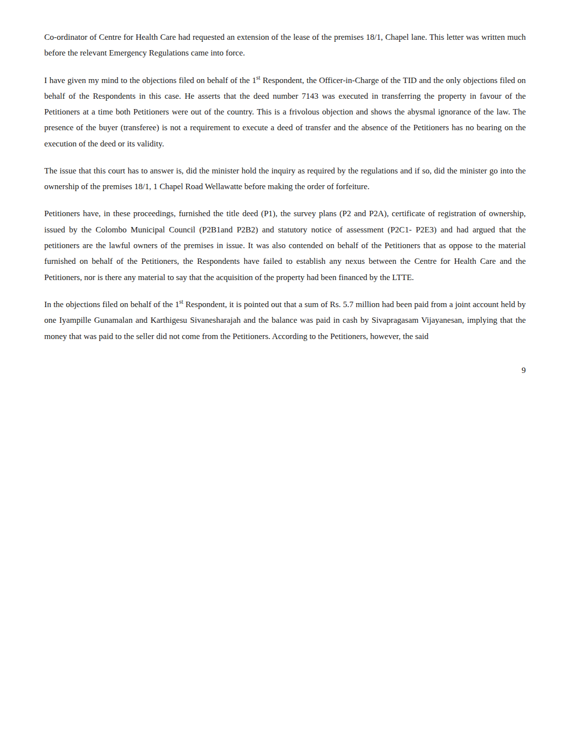Co-ordinator of Centre for Health Care had requested an extension of the lease of the premises 18/1, Chapel lane. This letter was written much before the relevant Emergency Regulations came into force.
I have given my mind to the objections filed on behalf of the 1st Respondent, the Officer-in-Charge of the TID and the only objections filed on behalf of the Respondents in this case. He asserts that the deed number 7143 was executed in transferring the property in favour of the Petitioners at a time both Petitioners were out of the country. This is a frivolous objection and shows the abysmal ignorance of the law. The presence of the buyer (transferee) is not a requirement to execute a deed of transfer and the absence of the Petitioners has no bearing on the execution of the deed or its validity.
The issue that this court has to answer is, did the minister hold the inquiry as required by the regulations and if so, did the minister go into the ownership of the premises 18/1, 1 Chapel Road Wellawatte before making the order of forfeiture.
Petitioners have, in these proceedings, furnished the title deed (P1), the survey plans (P2 and P2A), certificate of registration of ownership, issued by the Colombo Municipal Council (P2B1and P2B2) and statutory notice of assessment (P2C1- P2E3) and had argued that the petitioners are the lawful owners of the premises in issue. It was also contended on behalf of the Petitioners that as oppose to the material furnished on behalf of the Petitioners, the Respondents have failed to establish any nexus between the Centre for Health Care and the Petitioners, nor is there any material to say that the acquisition of the property had been financed by the LTTE.
In the objections filed on behalf of the 1st Respondent, it is pointed out that a sum of Rs. 5.7 million had been paid from a joint account held by one Iyampille Gunamalan and Karthigesu Sivanesharajah and the balance was paid in cash by Sivapragasam Vijayanesan, implying that the money that was paid to the seller did not come from the Petitioners. According to the Petitioners, however, the said
9